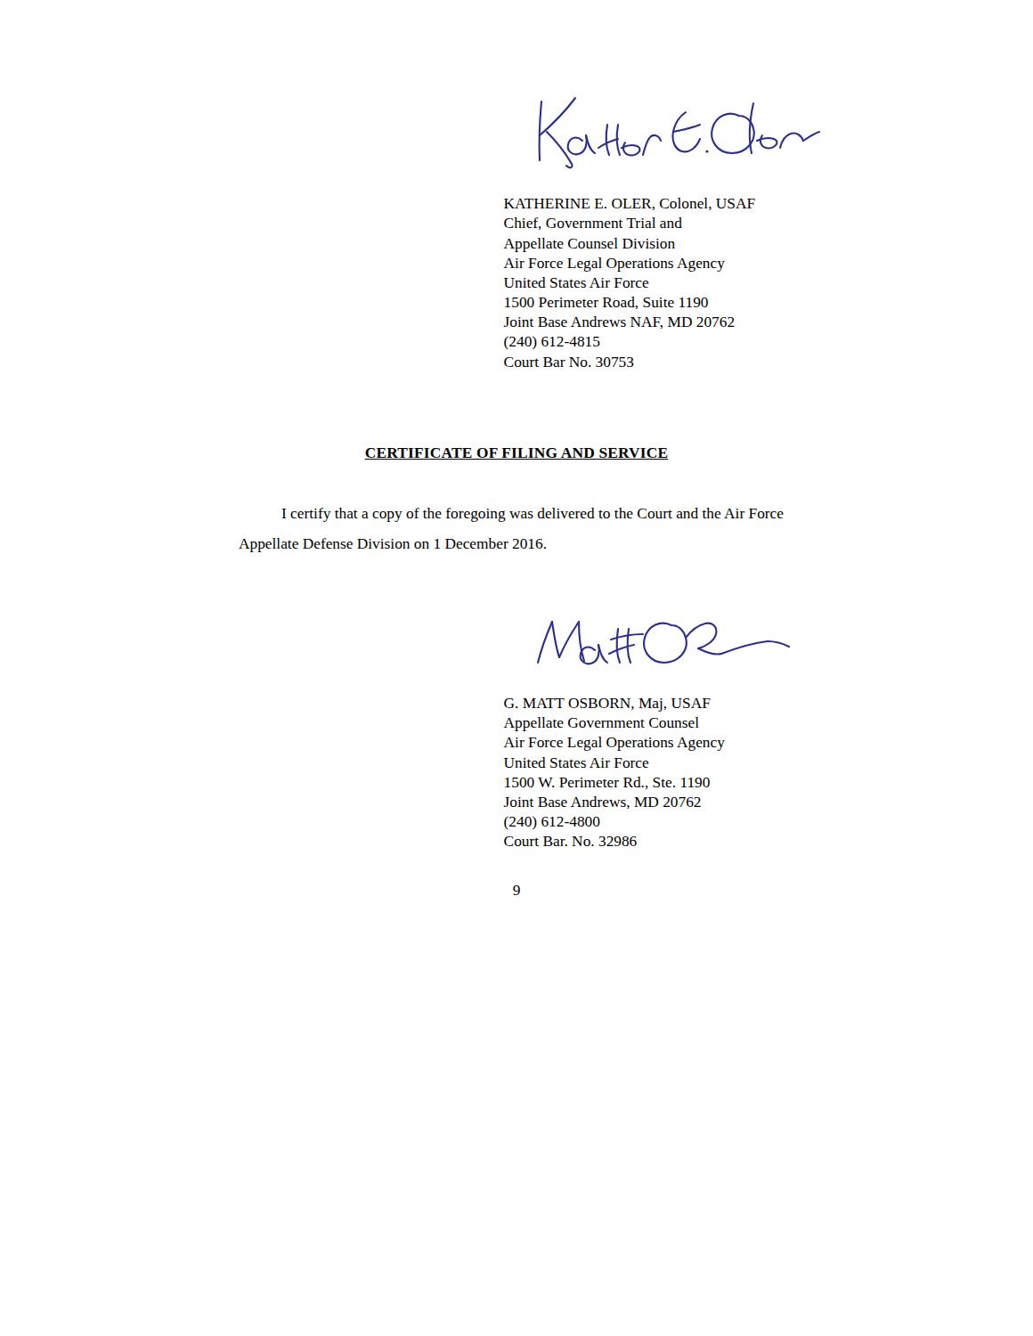KATHERINE E. OLER, Colonel, USAF
Chief, Government Trial and
Appellate Counsel Division
Air Force Legal Operations Agency
United States Air Force
1500 Perimeter Road, Suite 1190
Joint Base Andrews NAF, MD 20762
(240) 612-4815
Court Bar No. 30753
CERTIFICATE OF FILING AND SERVICE
I certify that a copy of the foregoing was delivered to the Court and the Air Force Appellate Defense Division on 1 December 2016.
G. MATT OSBORN, Maj, USAF
Appellate Government Counsel
Air Force Legal Operations Agency
United States Air Force
1500 W. Perimeter Rd., Ste. 1190
Joint Base Andrews, MD 20762
(240) 612-4800
Court Bar. No. 32986
9